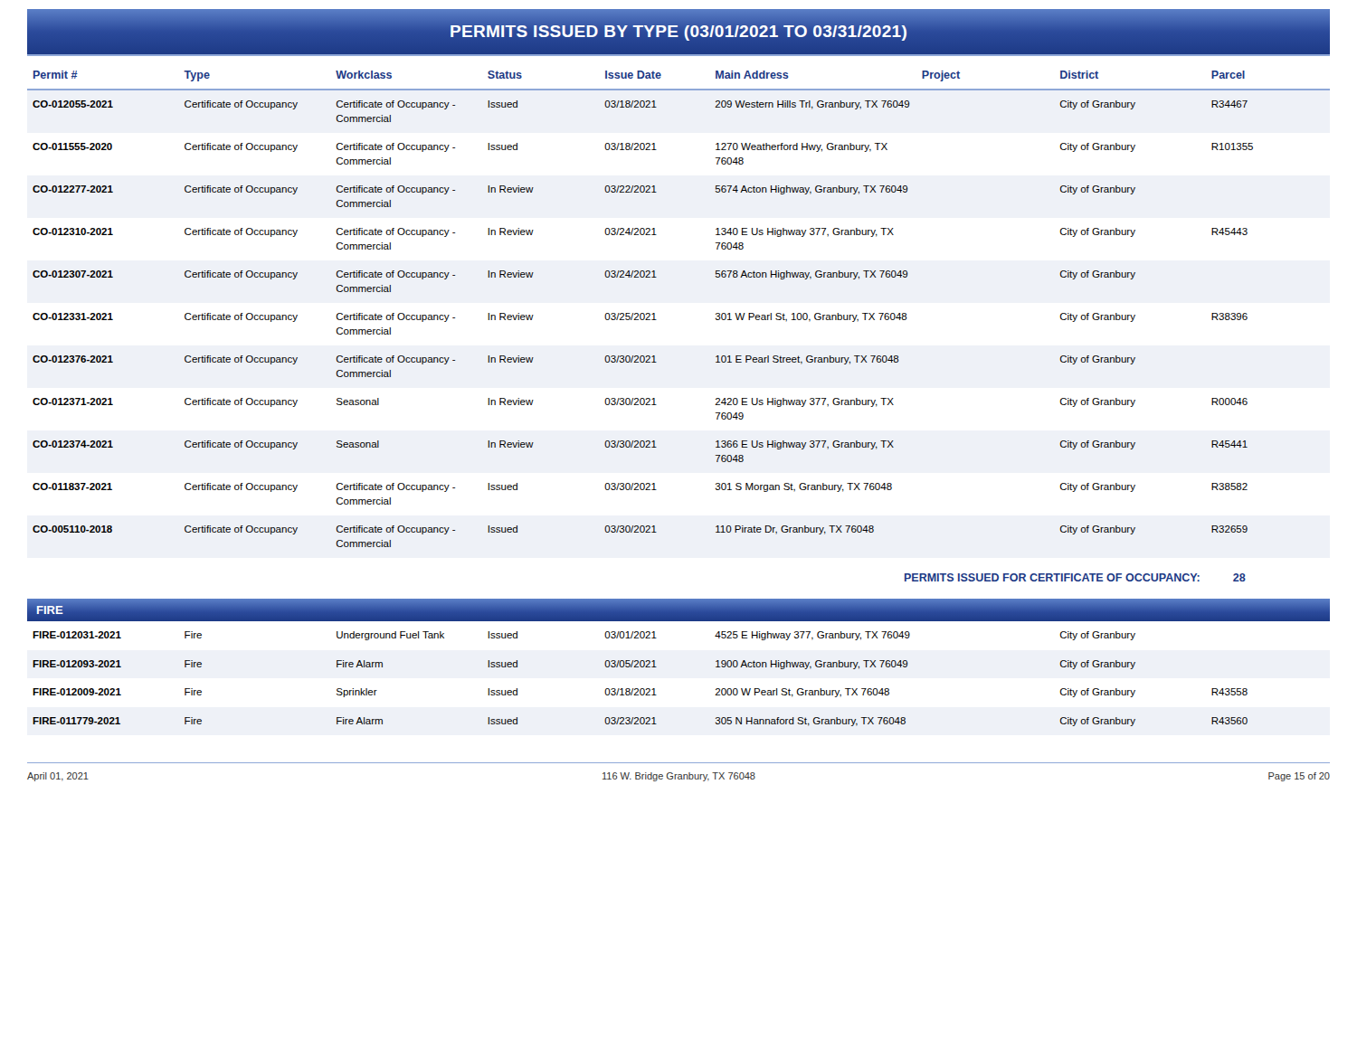PERMITS ISSUED BY TYPE (03/01/2021 TO 03/31/2021)
| Permit # | Type | Workclass | Status | Issue Date | Main Address | Project | District | Parcel |
| --- | --- | --- | --- | --- | --- | --- | --- | --- |
| CO-012055-2021 | Certificate of Occupancy | Certificate of Occupancy - Commercial | Issued | 03/18/2021 | 209 Western Hills Trl, Granbury, TX 76049 | | City of Granbury | R34467 |
| CO-011555-2020 | Certificate of Occupancy | Certificate of Occupancy - Commercial | Issued | 03/18/2021 | 1270 Weatherford Hwy, Granbury, TX 76048 | | City of Granbury | R101355 |
| CO-012277-2021 | Certificate of Occupancy | Certificate of Occupancy - Commercial | In Review | 03/22/2021 | 5674 Acton Highway, Granbury, TX 76049 | | City of Granbury | |
| CO-012310-2021 | Certificate of Occupancy | Certificate of Occupancy - Commercial | In Review | 03/24/2021 | 1340 E Us Highway 377, Granbury, TX 76048 | | City of Granbury | R45443 |
| CO-012307-2021 | Certificate of Occupancy | Certificate of Occupancy - Commercial | In Review | 03/24/2021 | 5678 Acton Highway, Granbury, TX 76049 | | City of Granbury | |
| CO-012331-2021 | Certificate of Occupancy | Certificate of Occupancy - Commercial | In Review | 03/25/2021 | 301 W Pearl St, 100, Granbury, TX 76048 | | City of Granbury | R38396 |
| CO-012376-2021 | Certificate of Occupancy | Certificate of Occupancy - Commercial | In Review | 03/30/2021 | 101 E Pearl Street, Granbury, TX 76048 | | City of Granbury | |
| CO-012371-2021 | Certificate of Occupancy | Seasonal | In Review | 03/30/2021 | 2420 E Us Highway 377, Granbury, TX 76049 | | City of Granbury | R00046 |
| CO-012374-2021 | Certificate of Occupancy | Seasonal | In Review | 03/30/2021 | 1366 E Us Highway 377, Granbury, TX 76048 | | City of Granbury | R45441 |
| CO-011837-2021 | Certificate of Occupancy | Certificate of Occupancy - Commercial | Issued | 03/30/2021 | 301 S Morgan St, Granbury, TX 76048 | | City of Granbury | R38582 |
| CO-005110-2018 | Certificate of Occupancy | Certificate of Occupancy - Commercial | Issued | 03/30/2021 | 110 Pirate Dr, Granbury, TX 76048 | | City of Granbury | R32659 |
| PERMITS ISSUED FOR CERTIFICATE OF OCCUPANCY: | 28 |
FIRE
| FIRE-012031-2021 | Fire | Underground Fuel Tank | Issued | 03/01/2021 | 4525 E Highway 377, Granbury, TX 76049 | | City of Granbury | |
| FIRE-012093-2021 | Fire | Fire Alarm | Issued | 03/05/2021 | 1900 Acton Highway, Granbury, TX 76049 | | City of Granbury | |
| FIRE-012009-2021 | Fire | Sprinkler | Issued | 03/18/2021 | 2000 W Pearl St, Granbury, TX 76048 | | City of Granbury | R43558 |
| FIRE-011779-2021 | Fire | Fire Alarm | Issued | 03/23/2021 | 305 N Hannaford St, Granbury, TX 76048 | | City of Granbury | R43560 |
April 01, 2021
116 W. Bridge Granbury, TX 76048
Page 15 of 20